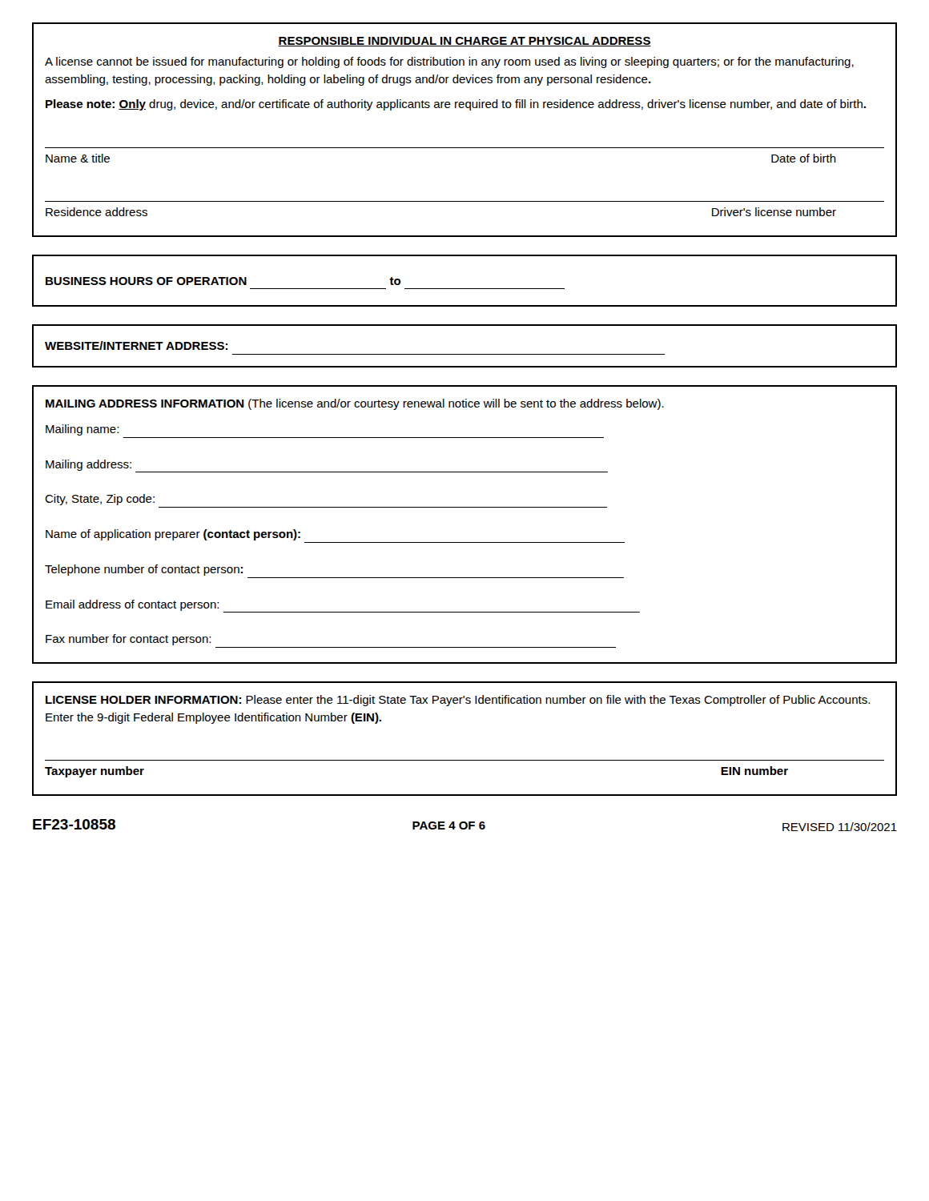RESPONSIBLE INDIVIDUAL IN CHARGE AT PHYSICAL ADDRESS
A license cannot be issued for manufacturing or holding of foods for distribution in any room used as living or sleeping quarters; or for the manufacturing, assembling, testing, processing, packing, holding or labeling of drugs and/or devices from any personal residence.
Please note: Only drug, device, and/or certificate of authority applicants are required to fill in residence address, driver's license number, and date of birth.
Name & title Date of birth
Residence address Driver's license number
BUSINESS HOURS OF OPERATION to
WEBSITE/INTERNET ADDRESS:
MAILING ADDRESS INFORMATION (The license and/or courtesy renewal notice will be sent to the address below).
Mailing name:
Mailing address:
City, State, Zip code:
Name of application preparer (contact person):
Telephone number of contact person:
Email address of contact person:
Fax number for contact person:
LICENSE HOLDER INFORMATION: Please enter the 11-digit State Tax Payer's Identification number on file with the Texas Comptroller of Public Accounts. Enter the 9-digit Federal Employee Identification Number (EIN).
Taxpayer number EIN number
EF23-10858
PAGE 4 OF 6
REVISED 11/30/2021